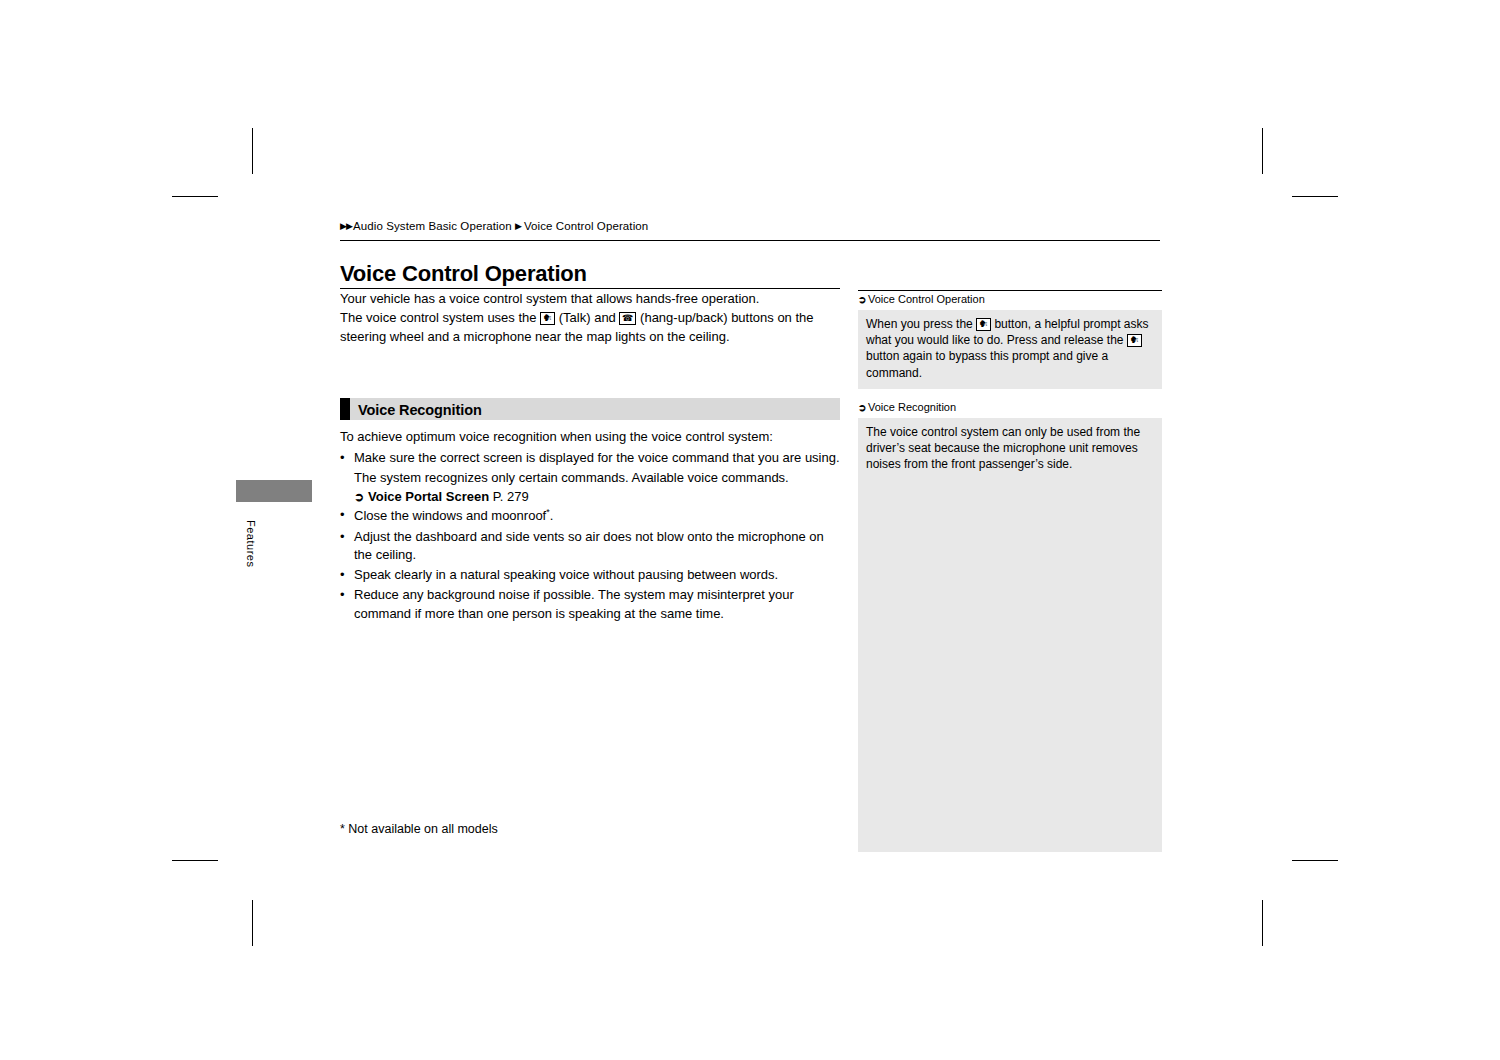Features
▶▶Audio System Basic Operation▶Voice Control Operation
Voice Control Operation
Your vehicle has a voice control system that allows hands-free operation.
The voice control system uses the (Talk) and (hang-up/back) buttons on the steering wheel and a microphone near the map lights on the ceiling.
Voice Recognition
To achieve optimum voice recognition when using the voice control system:
Make sure the correct screen is displayed for the voice command that you are using.
The system recognizes only certain commands. Available voice commands.
➲Voice Portal Screen P. 279
Close the windows and moonroof*.
Adjust the dashboard and side vents so air does not blow onto the microphone on the ceiling.
Speak clearly in a natural speaking voice without pausing between words.
Reduce any background noise if possible. The system may misinterpret your command if more than one person is speaking at the same time.
➲Voice Control Operation
When you press the button, a helpful prompt asks what you would like to do. Press and release the button again to bypass this prompt and give a command.
➲Voice Recognition
The voice control system can only be used from the driver’s seat because the microphone unit removes noises from the front passenger’s side.
* Not available on all models